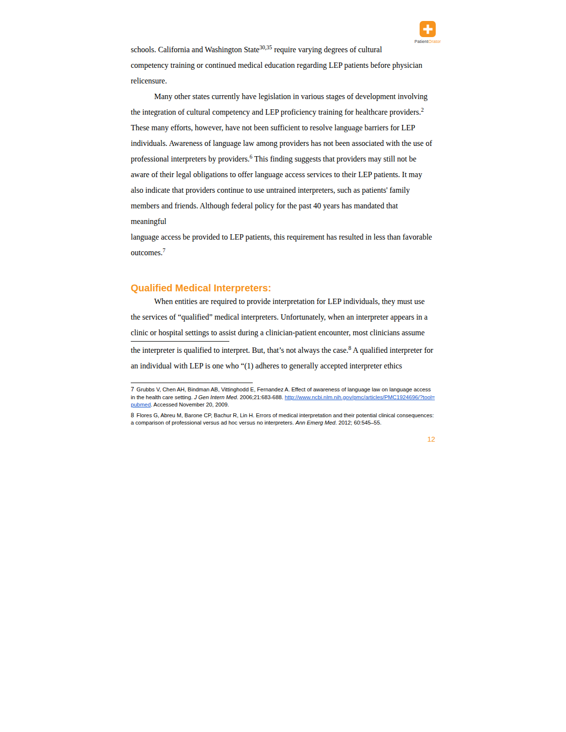Patient Orator
schools. California and Washington State30,35 require varying degrees of cultural
competency training or continued medical education regarding LEP patients before physician
relicensure.
Many other states currently have legislation in various stages of development involving
the integration of cultural competency and LEP proficiency training for healthcare providers.2
These many efforts, however, have not been sufficient to resolve language barriers for LEP
individuals. Awareness of language law among providers has not been associated with the use of
professional interpreters by providers.6 This finding suggests that providers may still not be
aware of their legal obligations to offer language access services to their LEP patients. It may
also indicate that providers continue to use untrained interpreters, such as patients' family
members and friends. Although federal policy for the past 40 years has mandated that meaningful
language access be provided to LEP patients, this requirement has resulted in less than favorable
outcomes.7
Qualified Medical Interpreters:
When entities are required to provide interpretation for LEP individuals, they must use
the services of “qualified” medical interpreters. Unfortunately, when an interpreter appears in a
clinic or hospital settings to assist during a clinician-patient encounter, most clinicians assume
the interpreter is qualified to interpret. But, that’s not always the case.8 A qualified interpreter for
an individual with LEP is one who “(1) adheres to generally accepted interpreter ethics
7 Grubbs V, Chen AH, Bindman AB, Vittinghodd E, Fernandez A. Effect of awareness of language law on language access in the health care setting. J Gen Intern Med. 2006;21:683-688. http://www.ncbi.nlm.nih.gov/pmc/articles/PMC1924696/?tool=pubmed. Accessed November 20, 2009.
8 Flores G, Abreu M, Barone CP, Bachur R, Lin H. Errors of medical interpretation and their potential clinical consequences: a comparison of professional versus ad hoc versus no interpreters. Ann Emerg Med. 2012; 60:545–55.
12